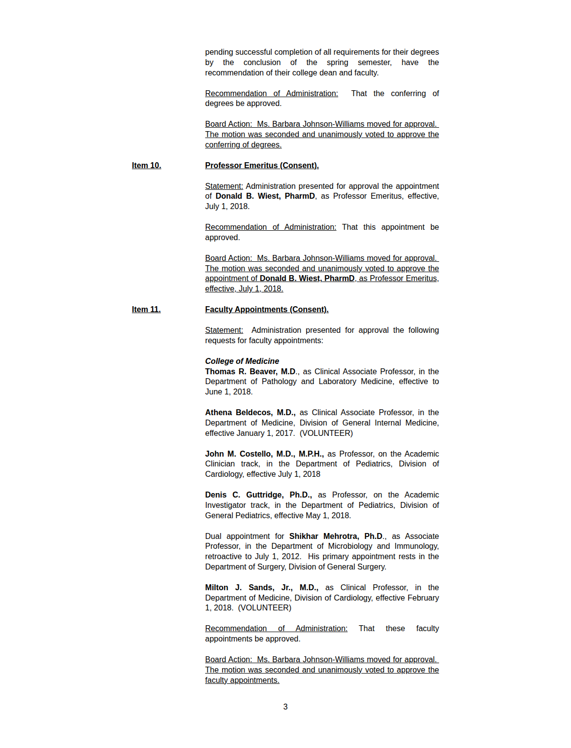pending successful completion of all requirements for their degrees by the conclusion of the spring semester, have the recommendation of their college dean and faculty.
Recommendation of Administration: That the conferring of degrees be approved.
Board Action: Ms. Barbara Johnson-Williams moved for approval. The motion was seconded and unanimously voted to approve the conferring of degrees.
Item 10. Professor Emeritus (Consent).
Statement: Administration presented for approval the appointment of Donald B. Wiest, PharmD, as Professor Emeritus, effective, July 1, 2018.
Recommendation of Administration: That this appointment be approved.
Board Action: Ms. Barbara Johnson-Williams moved for approval. The motion was seconded and unanimously voted to approve the appointment of Donald B. Wiest, PharmD, as Professor Emeritus, effective, July 1, 2018.
Item 11. Faculty Appointments (Consent).
Statement: Administration presented for approval the following requests for faculty appointments:
College of Medicine
Thomas R. Beaver, M.D., as Clinical Associate Professor, in the Department of Pathology and Laboratory Medicine, effective to June 1, 2018.
Athena Beldecos, M.D., as Clinical Associate Professor, in the Department of Medicine, Division of General Internal Medicine, effective January 1, 2017. (VOLUNTEER)
John M. Costello, M.D., M.P.H., as Professor, on the Academic Clinician track, in the Department of Pediatrics, Division of Cardiology, effective July 1, 2018
Denis C. Guttridge, Ph.D., as Professor, on the Academic Investigator track, in the Department of Pediatrics, Division of General Pediatrics, effective May 1, 2018.
Dual appointment for Shikhar Mehrotra, Ph.D., as Associate Professor, in the Department of Microbiology and Immunology, retroactive to July 1, 2012. His primary appointment rests in the Department of Surgery, Division of General Surgery.
Milton J. Sands, Jr., M.D., as Clinical Professor, in the Department of Medicine, Division of Cardiology, effective February 1, 2018. (VOLUNTEER)
Recommendation of Administration: That these faculty appointments be approved.
Board Action: Ms. Barbara Johnson-Williams moved for approval. The motion was seconded and unanimously voted to approve the faculty appointments.
3